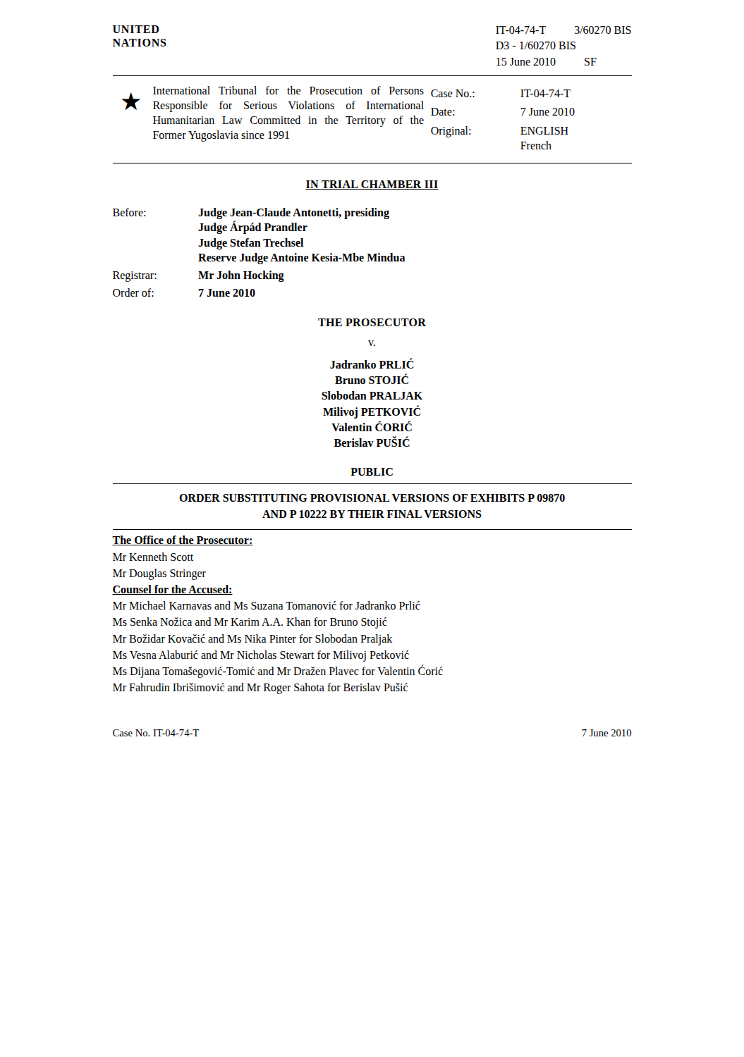UNITED
NATIONS
IT-04-74-T3/60270 BIS
D3 - 1/60270 BIS
15 June 2010SF
| ★ | International Tribunal for the Prosecution of Persons Responsible for Serious Violations of International Humanitarian Law Committed in the Territory of the Former Yugoslavia since 1991 | / Case No.: / IT-04-74-T / / Date: / 7 June 2010 / / Original: / ENGLISH French / |
IN TRIAL CHAMBER III
| Before: | Judge Jean-Claude Antonetti, presiding Judge Árpád Prandler Judge Stefan Trechsel Reserve Judge Antoine Kesia-Mbe Mindua |
| Registrar: | Mr John Hocking |
| Order of: | 7 June 2010 |
THE PROSECUTOR
v.
Jadranko PRLIĆ
Bruno STOJIĆ
Slobodan PRALJAK
Milivoj PETKOVIĆ
Valentin ĆORIĆ
Berislav PUŠIĆ
PUBLIC
ORDER SUBSTITUTING PROVISIONAL VERSIONS OF EXHIBITS P 09870
AND P 10222 BY THEIR FINAL VERSIONS
The Office of the Prosecutor:
Mr Kenneth Scott
Mr Douglas Stringer
Counsel for the Accused:
Mr Michael Karnavas and Ms Suzana Tomanović for Jadranko Prlić
Ms Senka Nožica and Mr Karim A.A. Khan for Bruno Stojić
Mr Božidar Kovačić and Ms Nika Pinter for Slobodan Praljak
Ms Vesna Alaburić and Mr Nicholas Stewart for Milivoj Petković
Ms Dijana Tomašegović-Tomić and Mr Dražen Plavec for Valentin Ćorić
Mr Fahrudin Ibrišimović and Mr Roger Sahota for Berislav Pušić
Case No. IT-04-74-T 7 June 2010